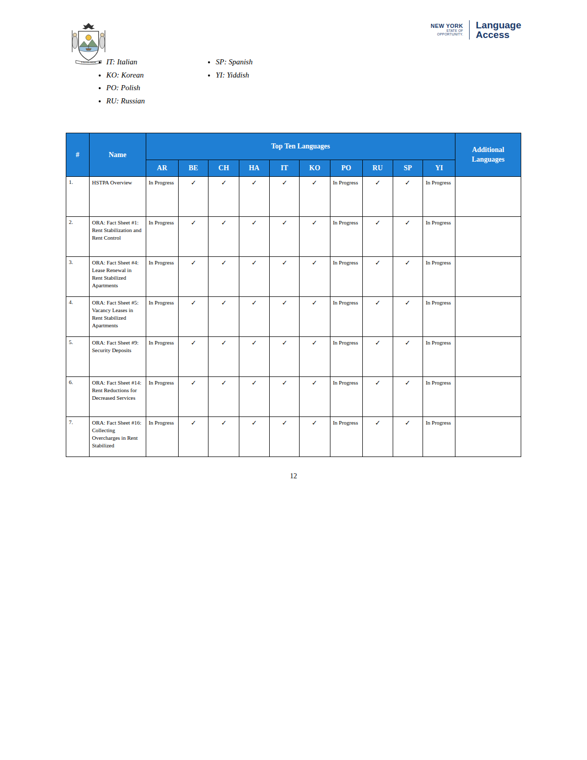EXCELSIOR
NEW YORK
STATE OF
OPPORTUNITY.
Language
Access
IT: Italian
KO: Korean
PO: Polish
RU: Russian
SP: Spanish
YI: Yiddish
| # | Name | Top Ten Languages | Additional Languages |
| --- | --- | --- | --- |
| AR | BE | CH | HA | IT | KO | PO | RU | SP | YI |
| 1. | HSTPA Overview | In Progress | ✓ | ✓ | ✓ | ✓ | ✓ | In Progress | ✓ | ✓ | In Progress | |
| 2. | ORA: Fact Sheet #1: Rent Stabilization and Rent Control | In Progress | ✓ | ✓ | ✓ | ✓ | ✓ | In Progress | ✓ | ✓ | In Progress | |
| 3. | ORA: Fact Sheet #4: Lease Renewal in Rent Stabilized Apartments | In Progress | ✓ | ✓ | ✓ | ✓ | ✓ | In Progress | ✓ | ✓ | In Progress | |
| 4. | ORA: Fact Sheet #5: Vacancy Leases in Rent Stabilized Apartments | In Progress | ✓ | ✓ | ✓ | ✓ | ✓ | In Progress | ✓ | ✓ | In Progress | |
| 5. | ORA: Fact Sheet #9: Security Deposits | In Progress | ✓ | ✓ | ✓ | ✓ | ✓ | In Progress | ✓ | ✓ | In Progress | |
| 6. | ORA: Fact Sheet #14: Rent Reductions for Decreased Services | In Progress | ✓ | ✓ | ✓ | ✓ | ✓ | In Progress | ✓ | ✓ | In Progress | |
| 7. | ORA: Fact Sheet #16: Collecting Overcharges in Rent Stabilized | In Progress | ✓ | ✓ | ✓ | ✓ | ✓ | In Progress | ✓ | ✓ | In Progress | |
12